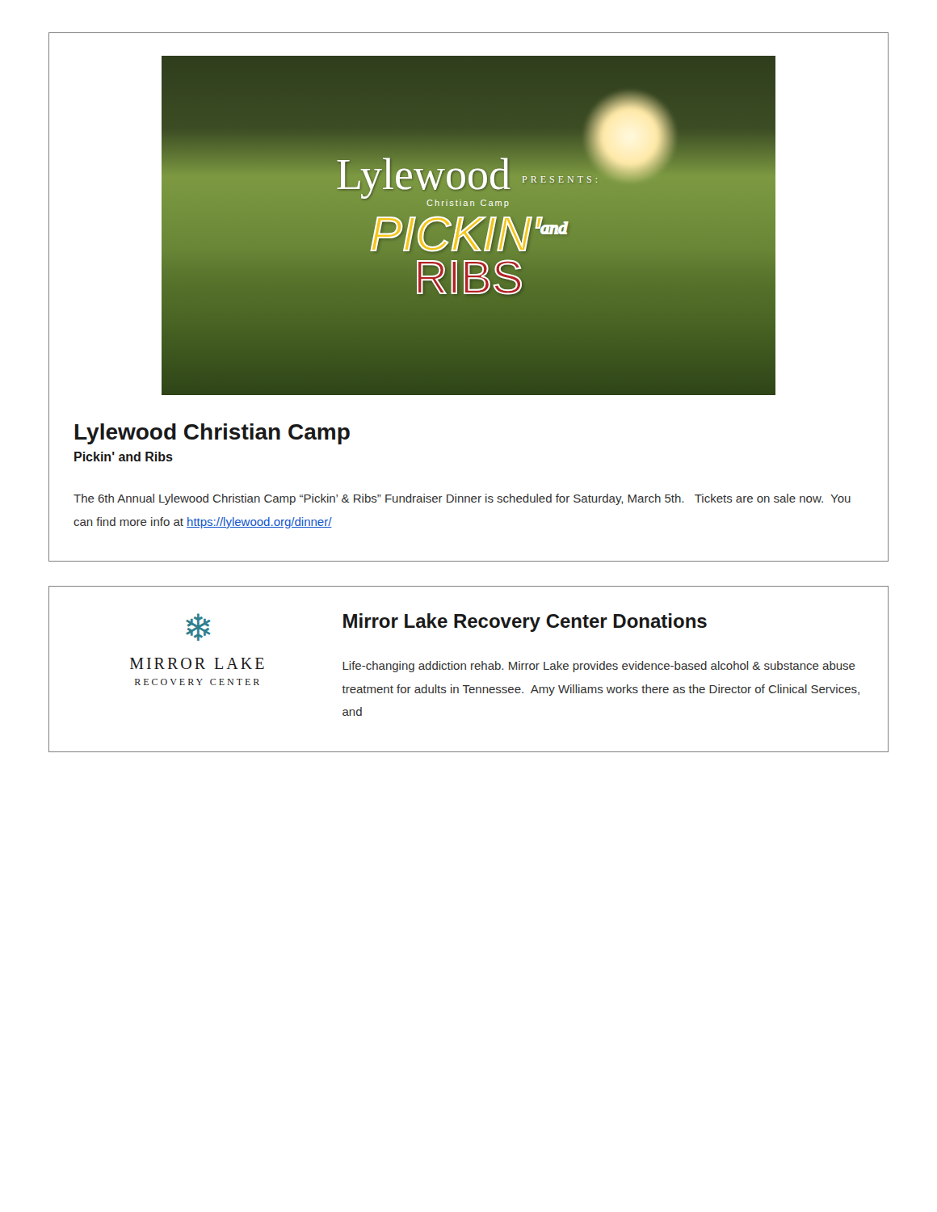LylewoodPRESENTS:
Christian Camp
PICKIN'and
RIBS
Lylewood Christian Camp
Pickin' and Ribs
The 6th Annual Lylewood Christian Camp “Pickin’ & Ribs” Fundraiser Dinner is scheduled for Saturday, March 5th. Tickets are on sale now. You can find more info at https://lylewood.org/dinner/
❄
MIRROR LAKE
RECOVERY CENTER
Mirror Lake Recovery Center Donations
Life-changing addiction rehab. Mirror Lake provides evidence-based alcohol & substance abuse treatment for adults in Tennessee. Amy Williams works there as the Director of Clinical Services, and